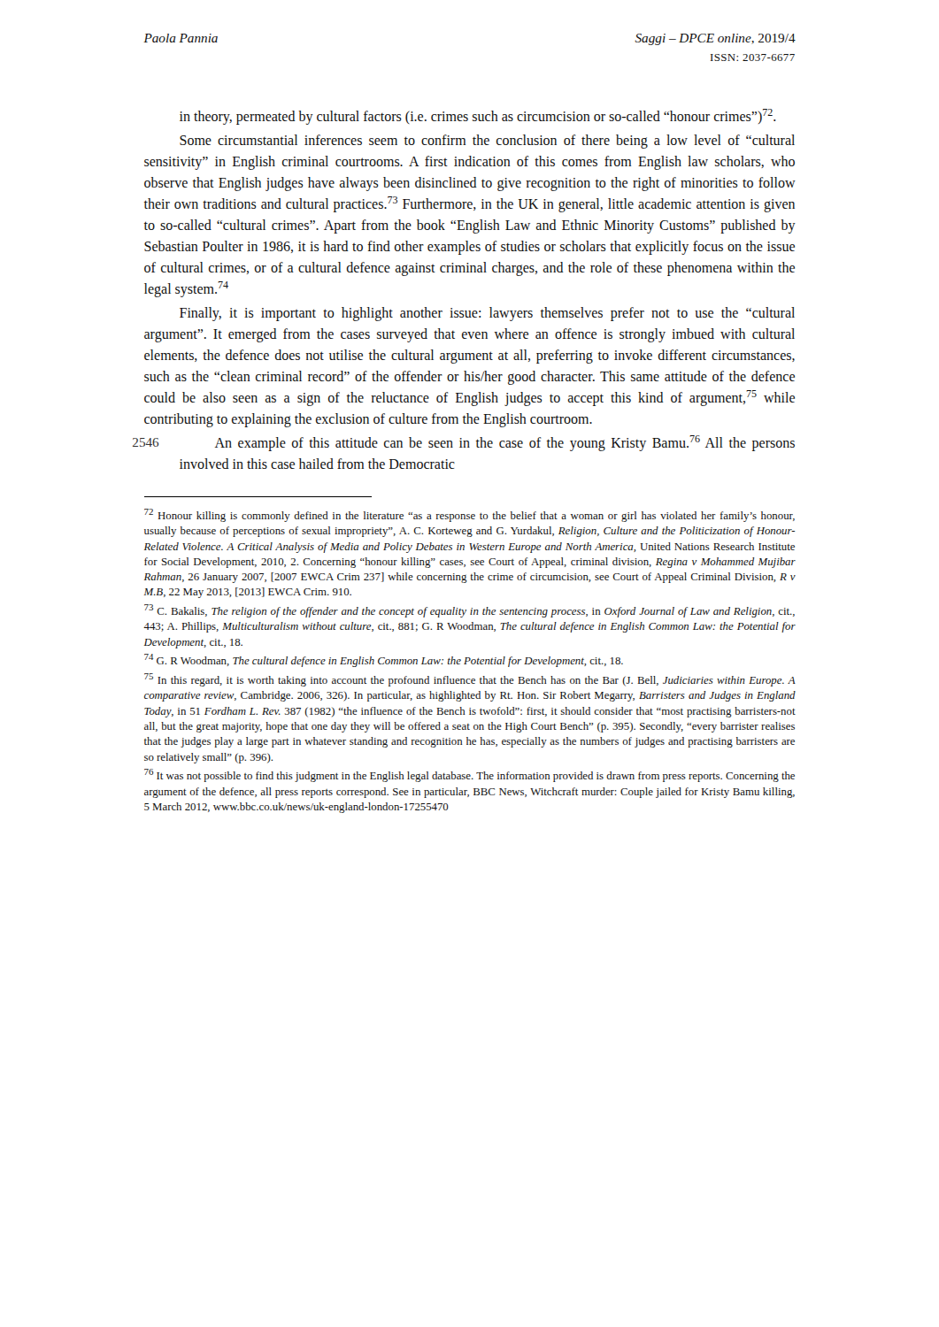Paola Pannia
Saggi – DPCE online, 2019/4
ISSN: 2037-6677
in theory, permeated by cultural factors (i.e. crimes such as circumcision or so-called “honour crimes”)72.
Some circumstantial inferences seem to confirm the conclusion of there being a low level of “cultural sensitivity” in English criminal courtrooms. A first indication of this comes from English law scholars, who observe that English judges have always been disinclined to give recognition to the right of minorities to follow their own traditions and cultural practices.73 Furthermore, in the UK in general, little academic attention is given to so-called “cultural crimes”. Apart from the book “English Law and Ethnic Minority Customs” published by Sebastian Poulter in 1986, it is hard to find other examples of studies or scholars that explicitly focus on the issue of cultural crimes, or of a cultural defence against criminal charges, and the role of these phenomena within the legal system.74
Finally, it is important to highlight another issue: lawyers themselves prefer not to use the “cultural argument”. It emerged from the cases surveyed that even where an offence is strongly imbued with cultural elements, the defence does not utilise the cultural argument at all, preferring to invoke different circumstances, such as the “clean criminal record” of the offender or his/her good character. This same attitude of the defence could be also seen as a sign of the reluctance of English judges to accept this kind of argument,75 while contributing to explaining the exclusion of culture from the English courtroom.
2546 An example of this attitude can be seen in the case of the young Kristy Bamu.76 All the persons involved in this case hailed from the Democratic
72 Honour killing is commonly defined in the literature “as a response to the belief that a woman or girl has violated her family’s honour, usually because of perceptions of sexual impropriety”, A. C. Korteweg and G. Yurdakul, Religion, Culture and the Politicization of Honour-Related Violence. A Critical Analysis of Media and Policy Debates in Western Europe and North America, United Nations Research Institute for Social Development, 2010, 2. Concerning “honour killing” cases, see Court of Appeal, criminal division, Regina v Mohammed Mujibar Rahman, 26 January 2007, [2007 EWCA Crim 237] while concerning the crime of circumcision, see Court of Appeal Criminal Division, R v M.B, 22 May 2013, [2013] EWCA Crim. 910.
73 C. Bakalis, The religion of the offender and the concept of equality in the sentencing process, in Oxford Journal of Law and Religion, cit., 443; A. Phillips, Multiculturalism without culture, cit., 881; G. R Woodman, The cultural defence in English Common Law: the Potential for Development, cit., 18.
74 G. R Woodman, The cultural defence in English Common Law: the Potential for Development, cit., 18.
75 In this regard, it is worth taking into account the profound influence that the Bench has on the Bar (J. Bell, Judiciaries within Europe. A comparative review, Cambridge. 2006, 326). In particular, as highlighted by Rt. Hon. Sir Robert Megarry, Barristers and Judges in England Today, in 51 Fordham L. Rev. 387 (1982) “the influence of the Bench is twofold”: first, it should consider that “most practising barristers-not all, but the great majority, hope that one day they will be offered a seat on the High Court Bench” (p. 395). Secondly, “every barrister realises that the judges play a large part in whatever standing and recognition he has, especially as the numbers of judges and practising barristers are so relatively small” (p. 396).
76 It was not possible to find this judgment in the English legal database. The information provided is drawn from press reports. Concerning the argument of the defence, all press reports correspond. See in particular, BBC News, Witchcraft murder: Couple jailed for Kristy Bamu killing, 5 March 2012, www.bbc.co.uk/news/uk-england-london-17255470